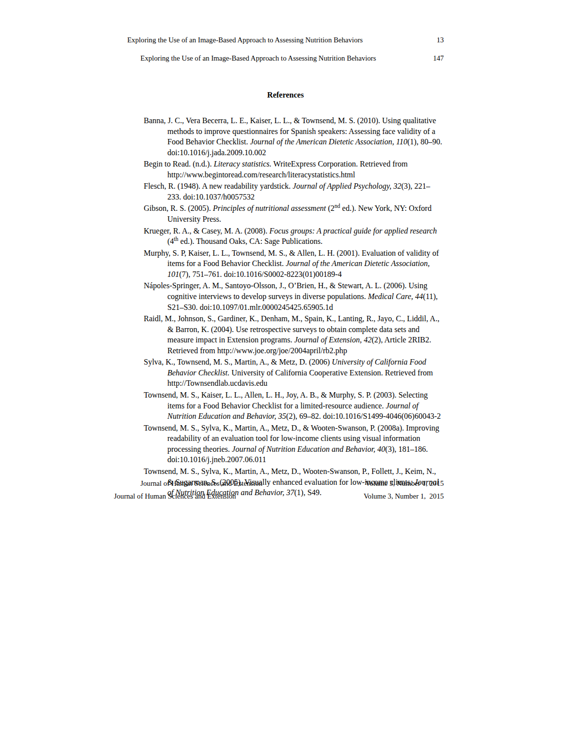Exploring the Use of an Image-Based Approach to Assessing Nutrition Behaviors 13
Exploring the Use of an Image-Based Approach to Assessing Nutrition Behaviors 147
References
Banna, J. C., Vera Becerra, L. E., Kaiser, L. L., & Townsend, M. S. (2010). Using qualitative methods to improve questionnaires for Spanish speakers: Assessing face validity of a Food Behavior Checklist. Journal of the American Dietetic Association, 110(1), 80–90. doi:10.1016/j.jada.2009.10.002
Begin to Read. (n.d.). Literacy statistics. WriteExpress Corporation. Retrieved from http://www.begintoread.com/research/literacystatistics.html
Flesch, R. (1948). A new readability yardstick. Journal of Applied Psychology, 32(3), 221–233. doi:10.1037/h0057532
Gibson, R. S. (2005). Principles of nutritional assessment (2nd ed.). New York, NY: Oxford University Press.
Krueger, R. A., & Casey, M. A. (2008). Focus groups: A practical guide for applied research (4th ed.). Thousand Oaks, CA: Sage Publications.
Murphy, S. P, Kaiser, L. L., Townsend, M. S., & Allen, L. H. (2001). Evaluation of validity of items for a Food Behavior Checklist. Journal of the American Dietetic Association, 101(7), 751–761. doi:10.1016/S0002-8223(01)00189-4
Nápoles-Springer, A. M., Santoyo-Olsson, J., O’Brien, H., & Stewart, A. L. (2006). Using cognitive interviews to develop surveys in diverse populations. Medical Care, 44(11), S21–S30. doi:10.1097/01.mlr.0000245425.65905.1d
Raidl, M., Johnson, S., Gardiner, K., Denham, M., Spain, K., Lanting, R., Jayo, C., Liddil, A., & Barron, K. (2004). Use retrospective surveys to obtain complete data sets and measure impact in Extension programs. Journal of Extension, 42(2), Article 2RIB2. Retrieved from http://www.joe.org/joe/2004april/rb2.php
Sylva, K., Townsend, M. S., Martin, A., & Metz, D. (2006) University of California Food Behavior Checklist. University of California Cooperative Extension. Retrieved from http://Townsendlab.ucdavis.edu
Townsend, M. S., Kaiser, L. L., Allen, L. H., Joy, A. B., & Murphy, S. P. (2003). Selecting items for a Food Behavior Checklist for a limited-resource audience. Journal of Nutrition Education and Behavior, 35(2), 69–82. doi:10.1016/S1499-4046(06)60043-2
Townsend, M. S., Sylva, K., Martin, A., Metz, D., & Wooten-Swanson, P. (2008a). Improving readability of an evaluation tool for low-income clients using visual information processing theories. Journal of Nutrition Education and Behavior, 40(3), 181–186. doi:10.1016/j.jneb.2007.06.011
Townsend, M. S., Sylva, K., Martin, A., Metz, D., Wooten-Swanson, P., Follett, J., Keim, N., & Sugarman, S. (2005). Visually enhanced evaluation for low-income clients. Journal of Nutrition Education and Behavior, 37(1), S49.
Journal of Human Sciences and Extension Volume 3, Number 1, 2015
Journal of Human Sciences and Extension Volume 3, Number 1, 2015